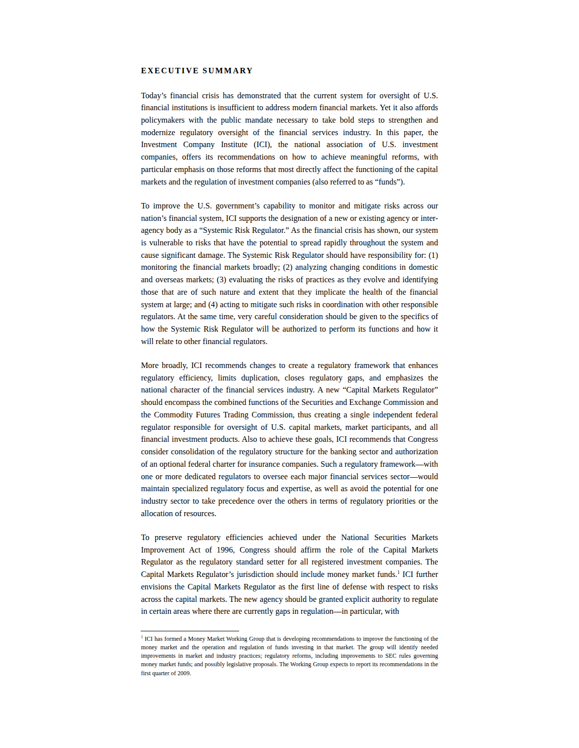Executive Summary
Today’s financial crisis has demonstrated that the current system for oversight of U.S. financial institutions is insufficient to address modern financial markets. Yet it also affords policymakers with the public mandate necessary to take bold steps to strengthen and modernize regulatory oversight of the financial services industry. In this paper, the Investment Company Institute (ICI), the national association of U.S. investment companies, offers its recommendations on how to achieve meaningful reforms, with particular emphasis on those reforms that most directly affect the functioning of the capital markets and the regulation of investment companies (also referred to as “funds”).
To improve the U.S. government’s capability to monitor and mitigate risks across our nation’s financial system, ICI supports the designation of a new or existing agency or inter-agency body as a “Systemic Risk Regulator.” As the financial crisis has shown, our system is vulnerable to risks that have the potential to spread rapidly throughout the system and cause significant damage. The Systemic Risk Regulator should have responsibility for: (1) monitoring the financial markets broadly; (2) analyzing changing conditions in domestic and overseas markets; (3) evaluating the risks of practices as they evolve and identifying those that are of such nature and extent that they implicate the health of the financial system at large; and (4) acting to mitigate such risks in coordination with other responsible regulators. At the same time, very careful consideration should be given to the specifics of how the Systemic Risk Regulator will be authorized to perform its functions and how it will relate to other financial regulators.
More broadly, ICI recommends changes to create a regulatory framework that enhances regulatory efficiency, limits duplication, closes regulatory gaps, and emphasizes the national character of the financial services industry. A new “Capital Markets Regulator” should encompass the combined functions of the Securities and Exchange Commission and the Commodity Futures Trading Commission, thus creating a single independent federal regulator responsible for oversight of U.S. capital markets, market participants, and all financial investment products. Also to achieve these goals, ICI recommends that Congress consider consolidation of the regulatory structure for the banking sector and authorization of an optional federal charter for insurance companies. Such a regulatory framework—with one or more dedicated regulators to oversee each major financial services sector—would maintain specialized regulatory focus and expertise, as well as avoid the potential for one industry sector to take precedence over the others in terms of regulatory priorities or the allocation of resources.
To preserve regulatory efficiencies achieved under the National Securities Markets Improvement Act of 1996, Congress should affirm the role of the Capital Markets Regulator as the regulatory standard setter for all registered investment companies. The Capital Markets Regulator’s jurisdiction should include money market funds.1 ICI further envisions the Capital Markets Regulator as the first line of defense with respect to risks across the capital markets. The new agency should be granted explicit authority to regulate in certain areas where there are currently gaps in regulation—in particular, with
1 ICI has formed a Money Market Working Group that is developing recommendations to improve the functioning of the money market and the operation and regulation of funds investing in that market. The group will identify needed improvements in market and industry practices; regulatory reforms, including improvements to SEC rules governing money market funds; and possibly legislative proposals. The Working Group expects to report its recommendations in the first quarter of 2009.